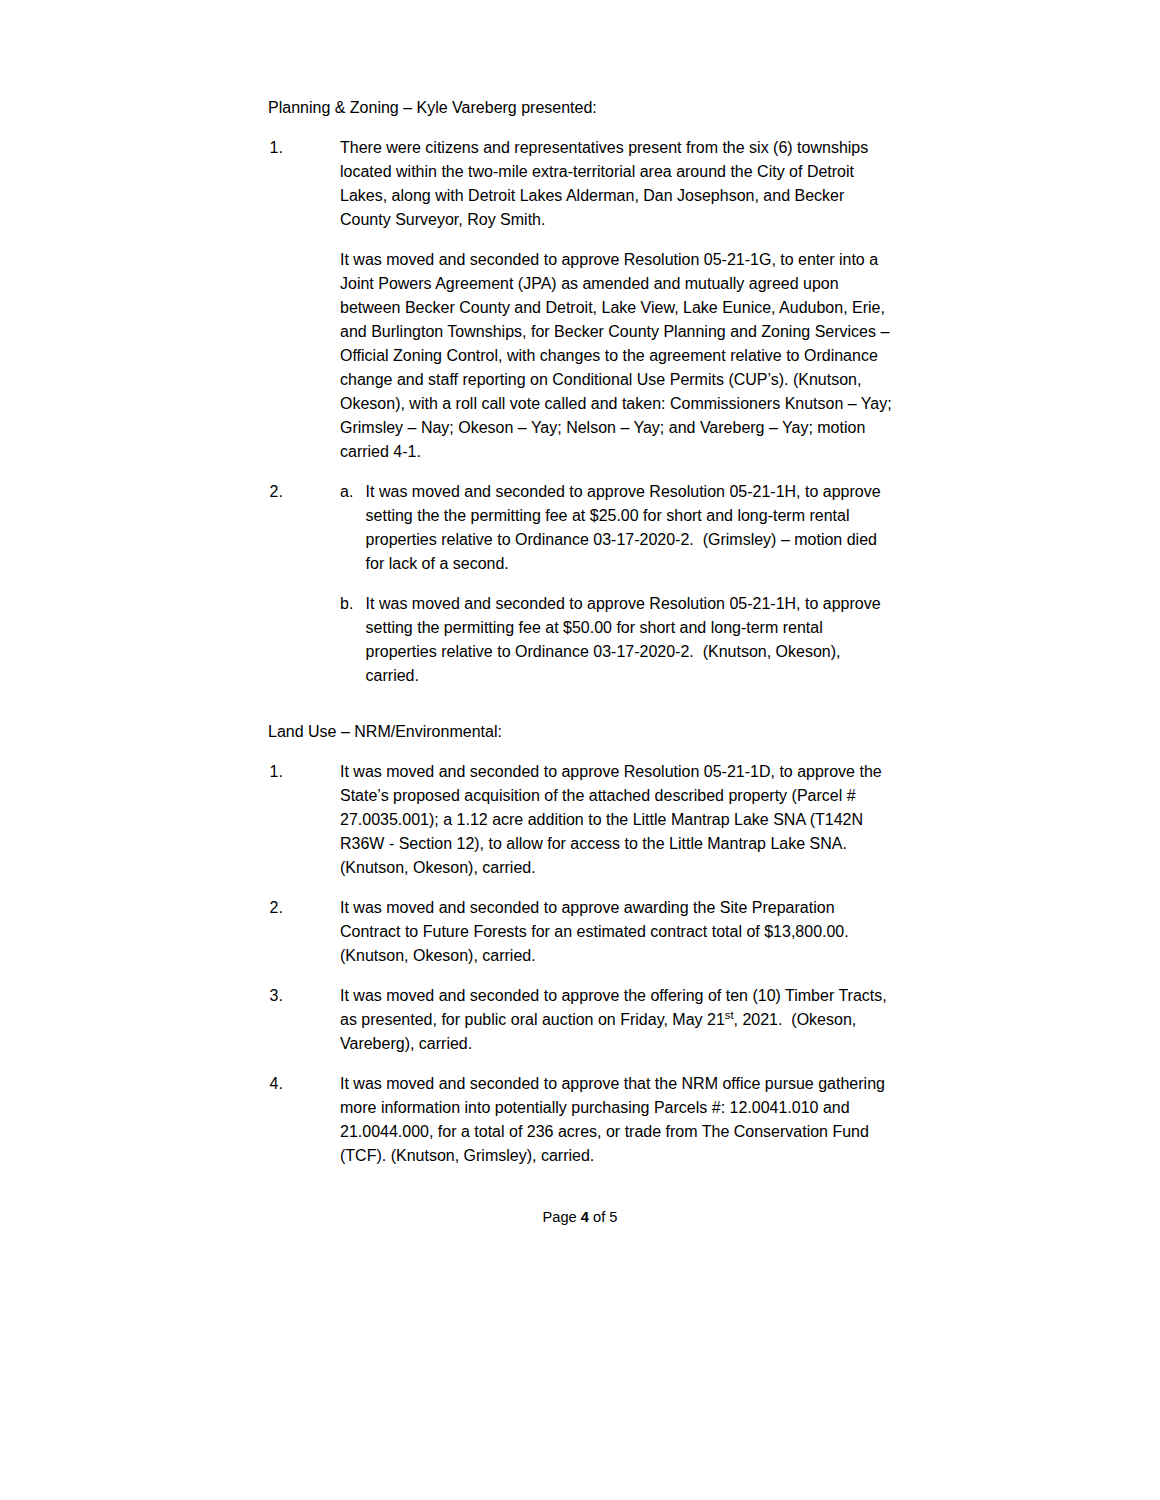Planning & Zoning – Kyle Vareberg presented:
1.
There were citizens and representatives present from the six (6) townships located within the two-mile extra-territorial area around the City of Detroit Lakes, along with Detroit Lakes Alderman, Dan Josephson, and Becker County Surveyor, Roy Smith.
It was moved and seconded to approve Resolution 05-21-1G, to enter into a Joint Powers Agreement (JPA) as amended and mutually agreed upon between Becker County and Detroit, Lake View, Lake Eunice, Audubon, Erie, and Burlington Townships, for Becker County Planning and Zoning Services – Official Zoning Control, with changes to the agreement relative to Ordinance change and staff reporting on Conditional Use Permits (CUP’s). (Knutson, Okeson), with a roll call vote called and taken: Commissioners Knutson – Yay; Grimsley – Nay; Okeson – Yay; Nelson – Yay; and Vareberg – Yay; motion carried 4-1.
2.
a.
It was moved and seconded to approve Resolution 05-21-1H, to approve setting the the permitting fee at $25.00 for short and long-term rental properties relative to Ordinance 03-17-2020-2. (Grimsley) – motion died for lack of a second.
b.
It was moved and seconded to approve Resolution 05-21-1H, to approve setting the permitting fee at $50.00 for short and long-term rental properties relative to Ordinance 03-17-2020-2. (Knutson, Okeson), carried.
Land Use – NRM/Environmental:
1.
It was moved and seconded to approve Resolution 05-21-1D, to approve the State’s proposed acquisition of the attached described property (Parcel # 27.0035.001); a 1.12 acre addition to the Little Mantrap Lake SNA (T142N R36W - Section 12), to allow for access to the Little Mantrap Lake SNA. (Knutson, Okeson), carried.
2.
It was moved and seconded to approve awarding the Site Preparation Contract to Future Forests for an estimated contract total of $13,800.00. (Knutson, Okeson), carried.
3.
It was moved and seconded to approve the offering of ten (10) Timber Tracts, as presented, for public oral auction on Friday, May 21st, 2021. (Okeson, Vareberg), carried.
4.
It was moved and seconded to approve that the NRM office pursue gathering more information into potentially purchasing Parcels #: 12.0041.010 and 21.0044.000, for a total of 236 acres, or trade from The Conservation Fund (TCF). (Knutson, Grimsley), carried.
Page 4 of 5